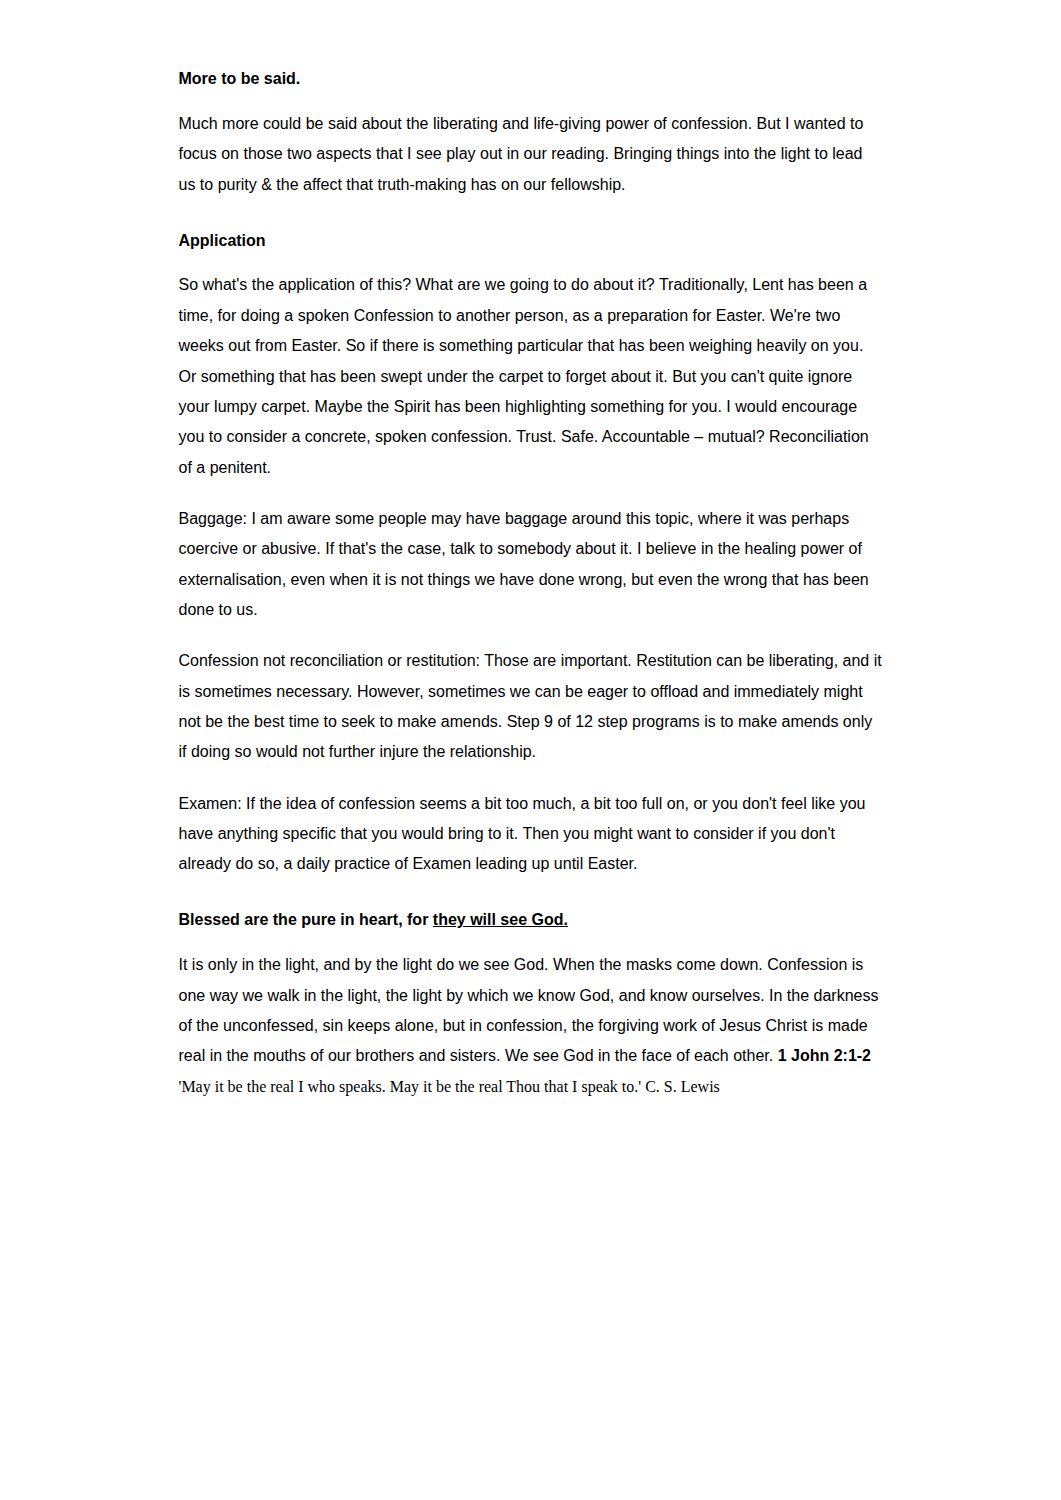More to be said.
Much more could be said about the liberating and life-giving power of confession. But I wanted to focus on those two aspects that I see play out in our reading. Bringing things into the light to lead us to purity & the affect that truth-making has on our fellowship.
Application
So what's the application of this? What are we going to do about it? Traditionally, Lent has been a time, for doing a spoken Confession to another person, as a preparation for Easter. We're two weeks out from Easter. So if there is something particular that has been weighing heavily on you. Or something that has been swept under the carpet to forget about it. But you can't quite ignore your lumpy carpet. Maybe the Spirit has been highlighting something for you. I would encourage you to consider a concrete, spoken confession. Trust. Safe. Accountable – mutual? Reconciliation of a penitent.
Baggage: I am aware some people may have baggage around this topic, where it was perhaps coercive or abusive. If that's the case, talk to somebody about it. I believe in the healing power of externalisation, even when it is not things we have done wrong, but even the wrong that has been done to us.
Confession not reconciliation or restitution: Those are important. Restitution can be liberating, and it is sometimes necessary. However, sometimes we can be eager to offload and immediately might not be the best time to seek to make amends. Step 9 of 12 step programs is to make amends only if doing so would not further injure the relationship.
Examen: If the idea of confession seems a bit too much, a bit too full on, or you don't feel like you have anything specific that you would bring to it. Then you might want to consider if you don't already do so, a daily practice of Examen leading up until Easter.
Blessed are the pure in heart, for they will see God.
It is only in the light, and by the light do we see God. When the masks come down. Confession is one way we walk in the light, the light by which we know God, and know ourselves. In the darkness of the unconfessed, sin keeps alone, but in confession, the forgiving work of Jesus Christ is made real in the mouths of our brothers and sisters. We see God in the face of each other. 1 John 2:1-2 'May it be the real I who speaks. May it be the real Thou that I speak to.' C. S. Lewis